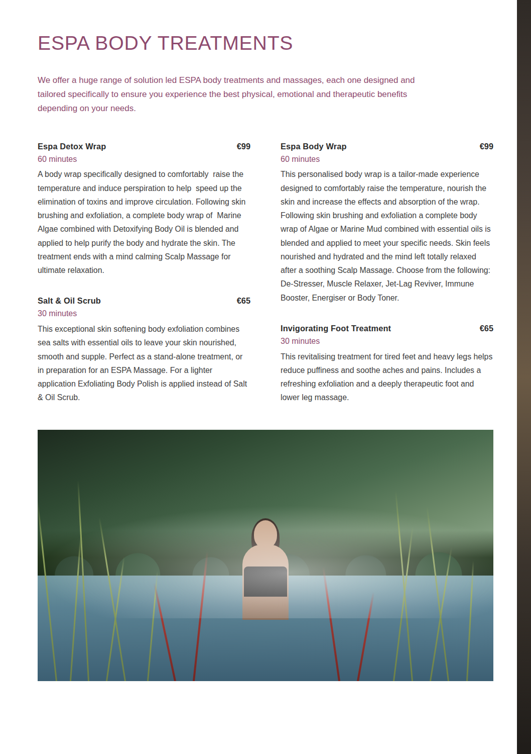ESPA Body Treatments
We offer a huge range of solution led ESPA body treatments and massages, each one designed and tailored specifically to ensure you experience the best physical, emotional and therapeutic benefits depending on your needs.
Espa Detox Wrap €99
60 minutes
A body wrap specifically designed to comfortably raise the temperature and induce perspiration to help speed up the elimination of toxins and improve circulation. Following skin brushing and exfoliation, a complete body wrap of Marine Algae combined with Detoxifying Body Oil is blended and applied to help purify the body and hydrate the skin. The treatment ends with a mind calming Scalp Massage for ultimate relaxation.
Salt & Oil Scrub €65
30 minutes
This exceptional skin softening body exfoliation combines sea salts with essential oils to leave your skin nourished, smooth and supple. Perfect as a stand-alone treatment, or in preparation for an ESPA Massage. For a lighter application Exfoliating Body Polish is applied instead of Salt & Oil Scrub.
Espa Body Wrap €99
60 minutes
This personalised body wrap is a tailor-made experience designed to comfortably raise the temperature, nourish the skin and increase the effects and absorption of the wrap. Following skin brushing and exfoliation a complete body wrap of Algae or Marine Mud combined with essential oils is blended and applied to meet your specific needs. Skin feels nourished and hydrated and the mind left totally relaxed after a soothing Scalp Massage. Choose from the following: De-Stresser, Muscle Relaxer, Jet-Lag Reviver, Immune Booster, Energiser or Body Toner.
Invigorating Foot Treatment €65
30 minutes
This revitalising treatment for tired feet and heavy legs helps reduce puffiness and soothe aches and pains. Includes a refreshing exfoliation and a deeply therapeutic foot and lower leg massage.